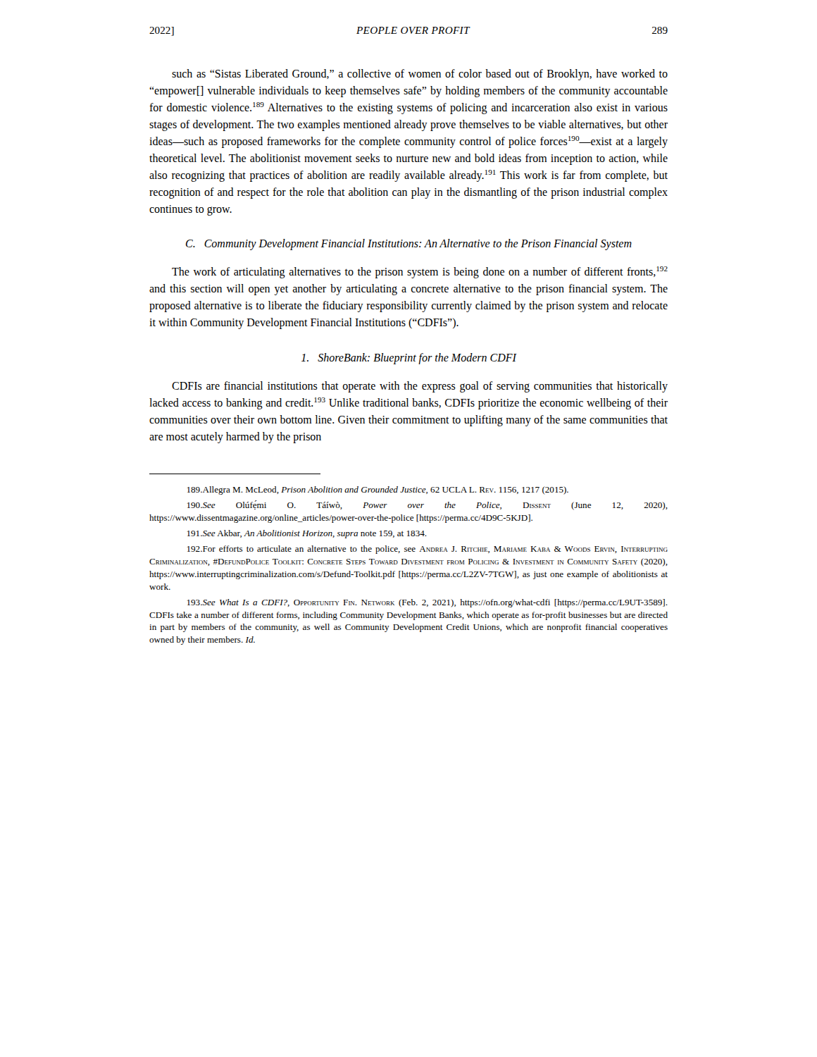2022] People over Profit 289
such as “Sistas Liberated Ground,” a collective of women of color based out of Brooklyn, have worked to “empower[] vulnerable individuals to keep themselves safe” by holding members of the community accountable for domestic violence.189 Alternatives to the existing systems of policing and incarceration also exist in various stages of development. The two examples mentioned already prove themselves to be viable alternatives, but other ideas—such as proposed frameworks for the complete community control of police forces190—exist at a largely theoretical level. The abolitionist movement seeks to nurture new and bold ideas from inception to action, while also recognizing that practices of abolition are readily available already.191 This work is far from complete, but recognition of and respect for the role that abolition can play in the dismantling of the prison industrial complex continues to grow.
C. Community Development Financial Institutions: An Alternative to the Prison Financial System
The work of articulating alternatives to the prison system is being done on a number of different fronts,192 and this section will open yet another by articulating a concrete alternative to the prison financial system. The proposed alternative is to liberate the fiduciary responsibility currently claimed by the prison system and relocate it within Community Development Financial Institutions (“CDFIs”).
1. ShoreBank: Blueprint for the Modern CDFI
CDFIs are financial institutions that operate with the express goal of serving communities that historically lacked access to banking and credit.193 Unlike traditional banks, CDFIs prioritize the economic wellbeing of their communities over their own bottom line. Given their commitment to uplifting many of the same communities that are most acutely harmed by the prison
189. Allegra M. McLeod, Prison Abolition and Grounded Justice, 62 UCLA L. Rev. 1156, 1217 (2015).
190. See Olúfẹ́mi O. Táíwò, Power over the Police, Dissent (June 12, 2020), https://www.dissentmagazine.org/online_articles/power-over-the-police [https://perma.cc/4D9C-5KJD].
191. See Akbar, An Abolitionist Horizon, supra note 159, at 1834.
192. For efforts to articulate an alternative to the police, see Andrea J. Ritchie, Mariame Kaba & Woods Ervin, Interrupting Criminalization, #DefundPolice Toolkit: Concrete Steps Toward Divestment from Policing & Investment in Community Safety (2020), https://www.interruptingcriminalization.com/s/Defund-Toolkit.pdf [https://perma.cc/L2ZV-7TGW], as just one example of abolitionists at work.
193. See What Is a CDFI?, Opportunity Fin. Network (Feb. 2, 2021), https://ofn.org/what-cdfi [https://perma.cc/L9UT-3589]. CDFIs take a number of different forms, including Community Development Banks, which operate as for-profit businesses but are directed in part by members of the community, as well as Community Development Credit Unions, which are nonprofit financial cooperatives owned by their members. Id.